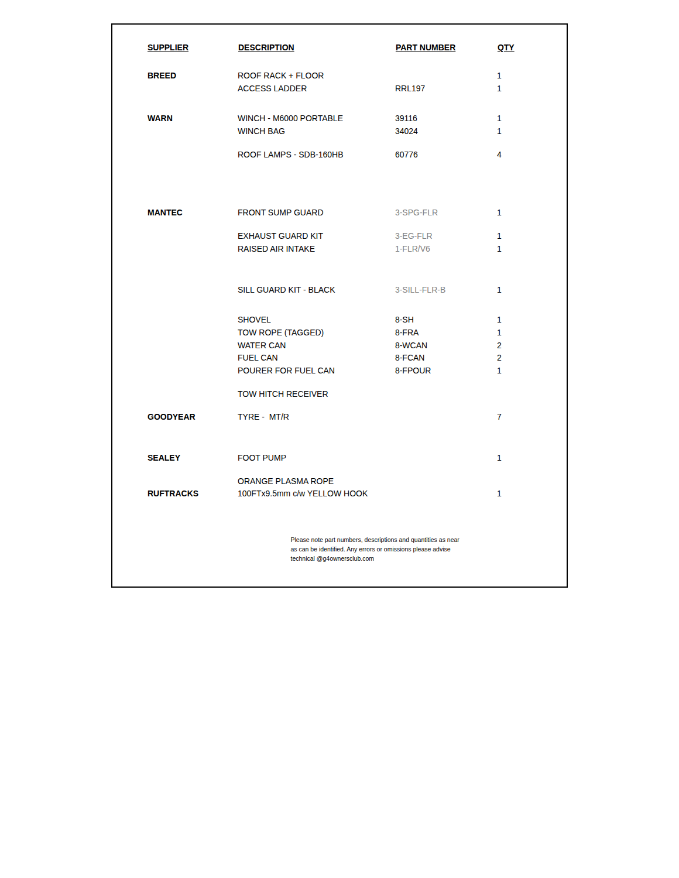| SUPPLIER | DESCRIPTION | PART NUMBER | QTY |
| --- | --- | --- | --- |
| BREED | ROOF RACK + FLOOR | | 1 |
| | ACCESS LADDER | RRL197 | 1 |
| WARN | WINCH - M6000 PORTABLE | 39116 | 1 |
| | WINCH BAG | 34024 | 1 |
| | ROOF LAMPS - SDB-160HB | 60776 | 4 |
| MANTEC | FRONT SUMP GUARD | 3-SPG-FLR | 1 |
| | EXHAUST GUARD KIT | 3-EG-FLR | 1 |
| | RAISED AIR INTAKE | 1-FLR/V6 | 1 |
| | SILL GUARD KIT - BLACK | 3-SILL-FLR-B | 1 |
| | SHOVEL | 8-SH | 1 |
| | TOW ROPE (TAGGED) | 8-FRA | 1 |
| | WATER CAN | 8-WCAN | 2 |
| | FUEL CAN | 8-FCAN | 2 |
| | POURER FOR FUEL CAN | 8-FPOUR | 1 |
| | TOW HITCH RECEIVER | | |
| GOODYEAR | TYRE - MT/R | | 7 |
| SEALEY | FOOT PUMP | | 1 |
| | ORANGE PLASMA ROPE | | |
| RUFTRACKS | 100FTx9.5mm c/w YELLOW HOOK | | 1 |
Please note part numbers, descriptions and quantities as near as can be identified. Any errors or omissions please advise technical @g4ownersclub.com